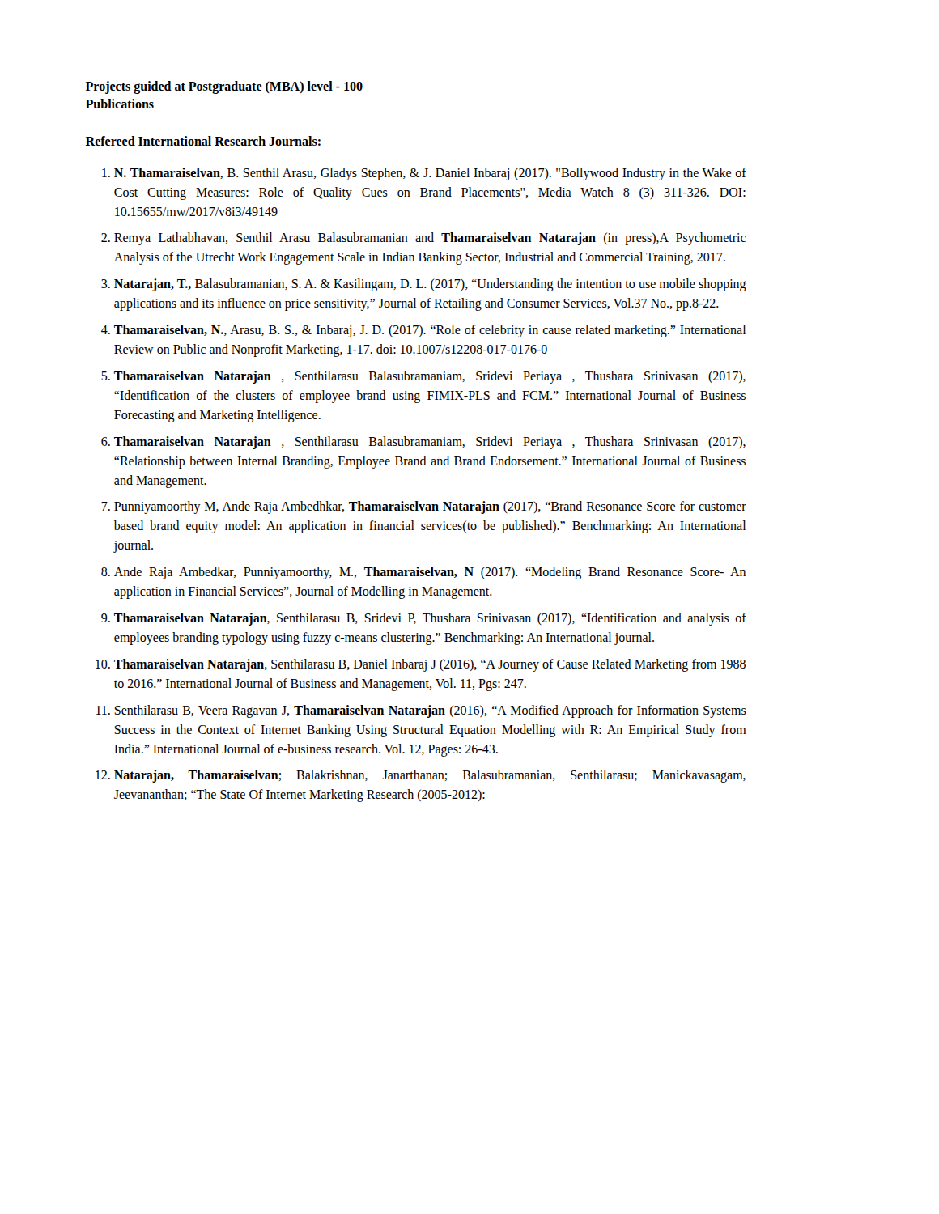Projects guided at Postgraduate (MBA) level - 100
Publications
Refereed International Research Journals:
N. Thamaraiselvan, B. Senthil Arasu, Gladys Stephen, & J. Daniel Inbaraj (2017). "Bollywood Industry in the Wake of Cost Cutting Measures: Role of Quality Cues on Brand Placements", Media Watch 8 (3) 311-326. DOI: 10.15655/mw/2017/v8i3/49149
Remya Lathabhavan, Senthil Arasu Balasubramanian and Thamaraiselvan Natarajan (in press),A Psychometric Analysis of the Utrecht Work Engagement Scale in Indian Banking Sector, Industrial and Commercial Training, 2017.
Natarajan, T., Balasubramanian, S. A. & Kasilingam, D. L. (2017), “Understanding the intention to use mobile shopping applications and its influence on price sensitivity,” Journal of Retailing and Consumer Services, Vol.37 No., pp.8-22.
Thamaraiselvan, N., Arasu, B. S., & Inbaraj, J. D. (2017). “Role of celebrity in cause related marketing.” International Review on Public and Nonprofit Marketing, 1-17. doi: 10.1007/s12208-017-0176-0
Thamaraiselvan Natarajan , Senthilarasu Balasubramaniam, Sridevi Periaya , Thushara Srinivasan (2017), “Identification of the clusters of employee brand using FIMIX-PLS and FCM.” International Journal of Business Forecasting and Marketing Intelligence.
Thamaraiselvan Natarajan , Senthilarasu Balasubramaniam, Sridevi Periaya , Thushara Srinivasan (2017), “Relationship between Internal Branding, Employee Brand and Brand Endorsement.” International Journal of Business and Management.
Punniyamoorthy M, Ande Raja Ambedhkar, Thamaraiselvan Natarajan (2017), “Brand Resonance Score for customer based brand equity model: An application in financial services(to be published).” Benchmarking: An International journal.
Ande Raja Ambedkar, Punniyamoorthy, M., Thamaraiselvan, N (2017). “Modeling Brand Resonance Score- An application in Financial Services”, Journal of Modelling in Management.
Thamaraiselvan Natarajan, Senthilarasu B, Sridevi P, Thushara Srinivasan (2017), “Identification and analysis of employees branding typology using fuzzy c-means clustering.” Benchmarking: An International journal.
Thamaraiselvan Natarajan, Senthilarasu B, Daniel Inbaraj J (2016), “A Journey of Cause Related Marketing from 1988 to 2016.” International Journal of Business and Management, Vol. 11, Pgs: 247.
Senthilarasu B, Veera Ragavan J, Thamaraiselvan Natarajan (2016), “A Modified Approach for Information Systems Success in the Context of Internet Banking Using Structural Equation Modelling with R: An Empirical Study from India.” International Journal of e-business research. Vol. 12, Pages: 26-43.
Natarajan, Thamaraiselvan; Balakrishnan, Janarthanan; Balasubramanian, Senthilarasu; Manickavasagam, Jeevananthan; “The State Of Internet Marketing Research (2005-2012):